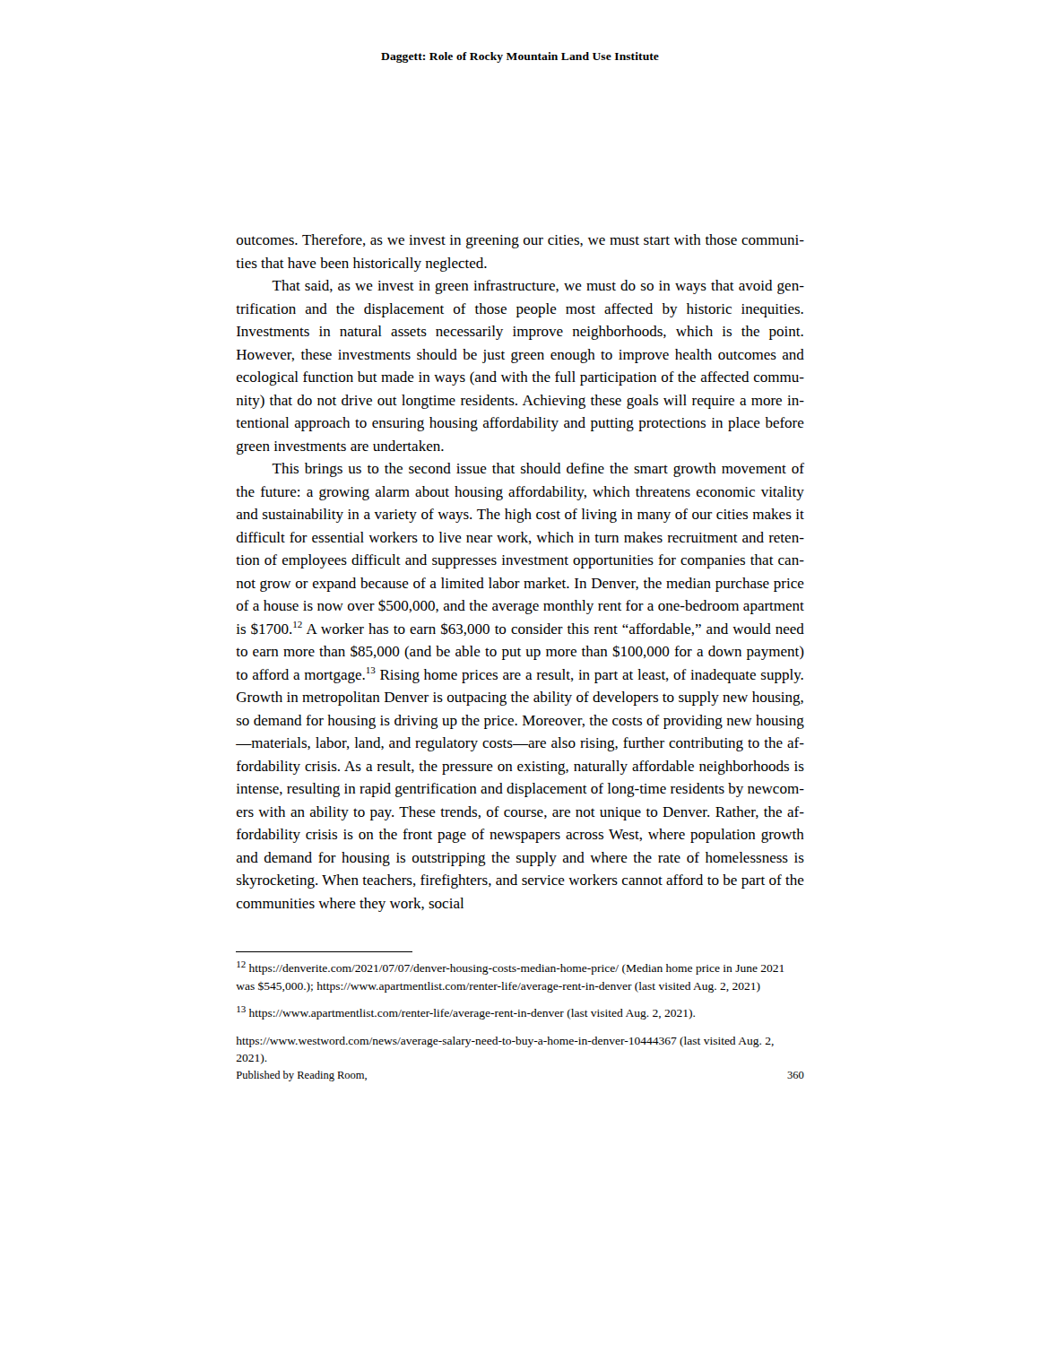Daggett: Role of Rocky Mountain Land Use Institute
outcomes. Therefore, as we invest in greening our cities, we must start with those communities that have been historically neglected.
That said, as we invest in green infrastructure, we must do so in ways that avoid gentrification and the displacement of those people most affected by historic inequities. Investments in natural assets necessarily improve neighborhoods, which is the point. However, these investments should be just green enough to improve health outcomes and ecological function but made in ways (and with the full participation of the affected community) that do not drive out longtime residents. Achieving these goals will require a more intentional approach to ensuring housing affordability and putting protections in place before green investments are undertaken.
This brings us to the second issue that should define the smart growth movement of the future: a growing alarm about housing affordability, which threatens economic vitality and sustainability in a variety of ways. The high cost of living in many of our cities makes it difficult for essential workers to live near work, which in turn makes recruitment and retention of employees difficult and suppresses investment opportunities for companies that cannot grow or expand because of a limited labor market. In Denver, the median purchase price of a house is now over $500,000, and the average monthly rent for a one-bedroom apartment is $1700.12 A worker has to earn $63,000 to consider this rent “affordable,” and would need to earn more than $85,000 (and be able to put up more than $100,000 for a down payment) to afford a mortgage.13 Rising home prices are a result, in part at least, of inadequate supply. Growth in metropolitan Denver is outpacing the ability of developers to supply new housing, so demand for housing is driving up the price. Moreover, the costs of providing new housing—materials, labor, land, and regulatory costs—are also rising, further contributing to the affordability crisis. As a result, the pressure on existing, naturally affordable neighborhoods is intense, resulting in rapid gentrification and displacement of long-time residents by newcomers with an ability to pay. These trends, of course, are not unique to Denver. Rather, the affordability crisis is on the front page of newspapers across West, where population growth and demand for housing is outstripping the supply and where the rate of homelessness is skyrocketing. When teachers, firefighters, and service workers cannot afford to be part of the communities where they work, social
12 https://denverite.com/2021/07/07/denver-housing-costs-median-home-price/ (Median home price in June 2021 was $545,000.); https://www.apartmentlist.com/renter-life/average-rent-in-denver (last visited Aug. 2, 2021)
13 https://www.apartmentlist.com/renter-life/average-rent-in-denver (last visited Aug. 2, 2021).
https://www.westword.com/news/average-salary-need-to-buy-a-home-in-denver-10444367 (last visited Aug. 2, 2021).
Published by Reading Room, 360